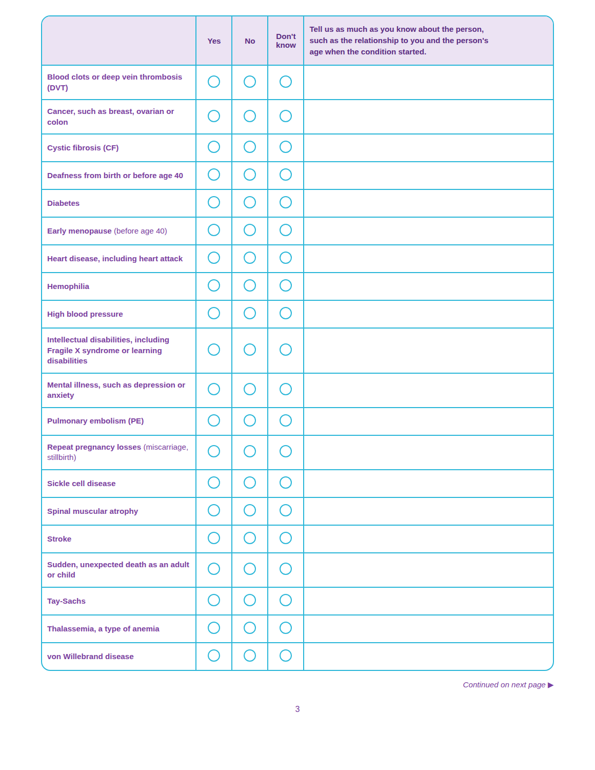| | Yes | No | Don't know | Tell us as much as you know about the person, such as the relationship to you and the person's age when the condition started. |
| --- | --- | --- | --- | --- |
| Blood clots or deep vein thrombosis (DVT) | | | | |
| Cancer, such as breast, ovarian or colon | | | | |
| Cystic fibrosis (CF) | | | | |
| Deafness from birth or before age 40 | | | | |
| Diabetes | | | | |
| Early menopause (before age 40) | | | | |
| Heart disease, including heart attack | | | | |
| Hemophilia | | | | |
| High blood pressure | | | | |
| Intellectual disabilities, including Fragile X syndrome or learning disabilities | | | | |
| Mental illness, such as depression or anxiety | | | | |
| Pulmonary embolism (PE) | | | | |
| Repeat pregnancy losses (miscarriage, stillbirth) | | | | |
| Sickle cell disease | | | | |
| Spinal muscular atrophy | | | | |
| Stroke | | | | |
| Sudden, unexpected death as an adult or child | | | | |
| Tay-Sachs | | | | |
| Thalassemia, a type of anemia | | | | |
| von Willebrand disease | | | | |
Continued on next page ▶
3